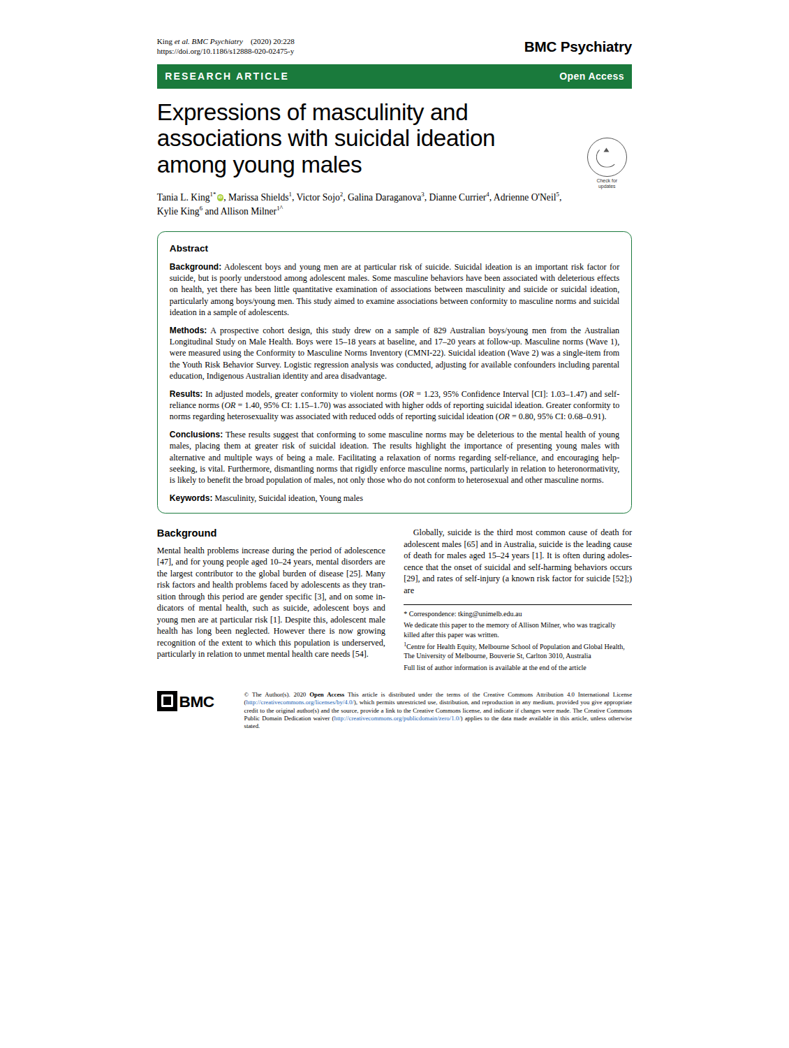King et al. BMC Psychiatry (2020) 20:228
https://doi.org/10.1186/s12888-020-02475-y
BMC Psychiatry
RESEARCH ARTICLE Open Access
Expressions of masculinity and associations with suicidal ideation among young males
Check for updates
Tania L. King1* , Marissa Shields1, Victor Sojo2, Galina Daraganova3, Dianne Currier4, Adrienne O'Neil5,
Kylie King6 and Allison Milner1^
Abstract
Background: Adolescent boys and young men are at particular risk of suicide. Suicidal ideation is an important risk factor for suicide, but is poorly understood among adolescent males. Some masculine behaviors have been associated with deleterious effects on health, yet there has been little quantitative examination of associations between masculinity and suicide or suicidal ideation, particularly among boys/young men. This study aimed to examine associations between conformity to masculine norms and suicidal ideation in a sample of adolescents.
Methods: A prospective cohort design, this study drew on a sample of 829 Australian boys/young men from the Australian Longitudinal Study on Male Health. Boys were 15–18 years at baseline, and 17–20 years at follow-up. Masculine norms (Wave 1), were measured using the Conformity to Masculine Norms Inventory (CMNI-22). Suicidal ideation (Wave 2) was a single-item from the Youth Risk Behavior Survey. Logistic regression analysis was conducted, adjusting for available confounders including parental education, Indigenous Australian identity and area disadvantage.
Results: In adjusted models, greater conformity to violent norms (OR = 1.23, 95% Confidence Interval [CI]: 1.03–1.47) and self-reliance norms (OR = 1.40, 95% CI: 1.15–1.70) was associated with higher odds of reporting suicidal ideation. Greater conformity to norms regarding heterosexuality was associated with reduced odds of reporting suicidal ideation (OR = 0.80, 95% CI: 0.68–0.91).
Conclusions: These results suggest that conforming to some masculine norms may be deleterious to the mental health of young males, placing them at greater risk of suicidal ideation. The results highlight the importance of presenting young males with alternative and multiple ways of being a male. Facilitating a relaxation of norms regarding self-reliance, and encouraging help-seeking, is vital. Furthermore, dismantling norms that rigidly enforce masculine norms, particularly in relation to heteronormativity, is likely to benefit the broad population of males, not only those who do not conform to heterosexual and other masculine norms.
Keywords: Masculinity, Suicidal ideation, Young males
Background
Mental health problems increase during the period of adolescence [47], and for young people aged 10–24 years, mental disorders are the largest contributor to the global burden of disease [25]. Many risk factors and health problems faced by adolescents as they transition through this period are gender specific [3], and on some indicators of mental health, such as suicide, adolescent boys and young men are at particular risk [1]. Despite this, adolescent male health has long been neglected. However there is now growing recognition of the extent to which this population is underserved, particularly in relation to unmet mental health care needs [54].
Globally, suicide is the third most common cause of death for adolescent males [65] and in Australia, suicide is the leading cause of death for males aged 15–24 years [1]. It is often during adolescence that the onset of suicidal and self-harming behaviors occurs [29], and rates of self-injury (a known risk factor for suicide [52];) are
* Correspondence: tking@unimelb.edu.au
We dedicate this paper to the memory of Allison Milner, who was tragically killed after this paper was written.
1Centre for Health Equity, Melbourne School of Population and Global Health, The University of Melbourne, Bouverie St, Carlton 3010, Australia
Full list of author information is available at the end of the article
BMC
© The Author(s). 2020 Open Access This article is distributed under the terms of the Creative Commons Attribution 4.0 International License (http://creativecommons.org/licenses/by/4.0/), which permits unrestricted use, distribution, and reproduction in any medium, provided you give appropriate credit to the original author(s) and the source, provide a link to the Creative Commons license, and indicate if changes were made. The Creative Commons Public Domain Dedication waiver (http://creativecommons.org/publicdomain/zero/1.0/) applies to the data made available in this article, unless otherwise stated.